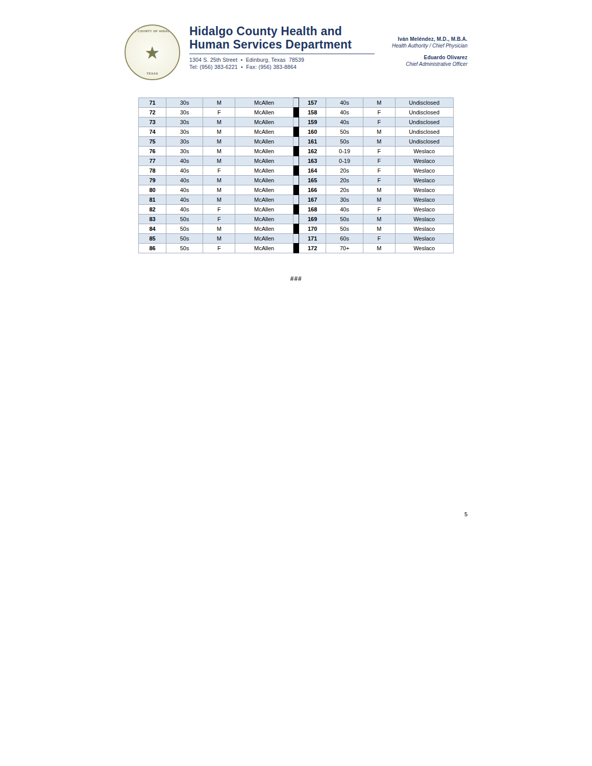THE COUNTY OF HIDALGO
★
TEXAS
Hidalgo County Health and
Human Services Department
1304 S. 25th Street • Edinburg, Texas 78539
Tel: (956) 383-6221 • Fax: (956) 383-8864
Iván Meléndez, M.D., M.B.A.
Health Authority / Chief Physician
Eduardo Olivarez
Chief Administrative Officer
| 71 | 30s | M | McAllen | | 157 | 40s | M | Undisclosed |
| 72 | 30s | F | McAllen | | 158 | 40s | F | Undisclosed |
| 73 | 30s | M | McAllen | | 159 | 40s | F | Undisclosed |
| 74 | 30s | M | McAllen | | 160 | 50s | M | Undisclosed |
| 75 | 30s | M | McAllen | | 161 | 50s | M | Undisclosed |
| 76 | 30s | M | McAllen | | 162 | 0-19 | F | Weslaco |
| 77 | 40s | M | McAllen | | 163 | 0-19 | F | Weslaco |
| 78 | 40s | F | McAllen | | 164 | 20s | F | Weslaco |
| 79 | 40s | M | McAllen | | 165 | 20s | F | Weslaco |
| 80 | 40s | M | McAllen | | 166 | 20s | M | Weslaco |
| 81 | 40s | M | McAllen | | 167 | 30s | M | Weslaco |
| 82 | 40s | F | McAllen | | 168 | 40s | F | Weslaco |
| 83 | 50s | F | McAllen | | 169 | 50s | M | Weslaco |
| 84 | 50s | M | McAllen | | 170 | 50s | M | Weslaco |
| 85 | 50s | M | McAllen | | 171 | 60s | F | Weslaco |
| 86 | 50s | F | McAllen | | 172 | 70+ | M | Weslaco |
###
5